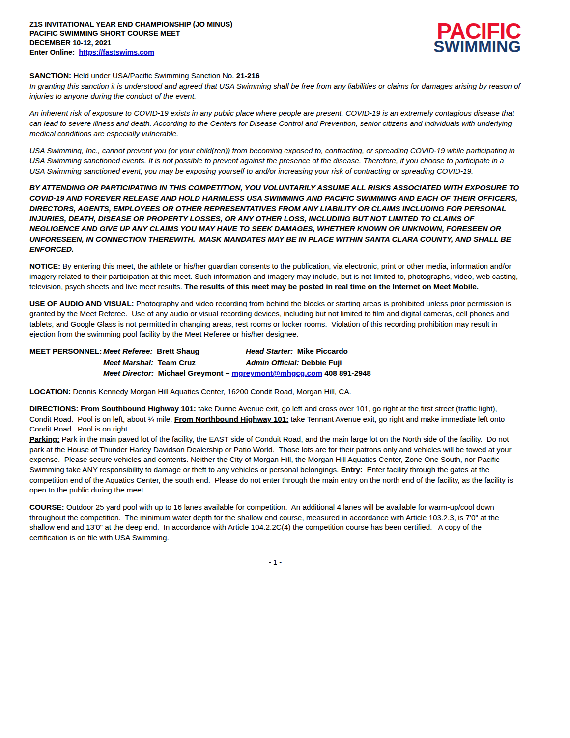Z1S INVITATIONAL YEAR END CHAMPIONSHIP (JO MINUS)
PACIFIC SWIMMING SHORT COURSE MEET
DECEMBER 10-12, 2021
Enter Online: https://fastswims.com
PACIFIC SWIMMING
SANCTION: Held under USA/Pacific Swimming Sanction No. 21-216
In granting this sanction it is understood and agreed that USA Swimming shall be free from any liabilities or claims for damages arising by reason of injuries to anyone during the conduct of the event.
An inherent risk of exposure to COVID-19 exists in any public place where people are present. COVID-19 is an extremely contagious disease that can lead to severe illness and death. According to the Centers for Disease Control and Prevention, senior citizens and individuals with underlying medical conditions are especially vulnerable.
USA Swimming, Inc., cannot prevent you (or your child(ren)) from becoming exposed to, contracting, or spreading COVID-19 while participating in USA Swimming sanctioned events. It is not possible to prevent against the presence of the disease. Therefore, if you choose to participate in a USA Swimming sanctioned event, you may be exposing yourself to and/or increasing your risk of contracting or spreading COVID-19.
BY ATTENDING OR PARTICIPATING IN THIS COMPETITION, YOU VOLUNTARILY ASSUME ALL RISKS ASSOCIATED WITH EXPOSURE TO COVID-19 AND FOREVER RELEASE AND HOLD HARMLESS USA SWIMMING AND PACIFIC SWIMMING AND EACH OF THEIR OFFICERS, DIRECTORS, AGENTS, EMPLOYEES OR OTHER REPRESENTATIVES FROM ANY LIABILITY OR CLAIMS INCLUDING FOR PERSONAL INJURIES, DEATH, DISEASE OR PROPERTY LOSSES, OR ANY OTHER LOSS, INCLUDING BUT NOT LIMITED TO CLAIMS OF NEGLIGENCE AND GIVE UP ANY CLAIMS YOU MAY HAVE TO SEEK DAMAGES, WHETHER KNOWN OR UNKNOWN, FORESEEN OR UNFORESEEN, IN CONNECTION THEREWITH. MASK MANDATES MAY BE IN PLACE WITHIN SANTA CLARA COUNTY, AND SHALL BE ENFORCED.
NOTICE: By entering this meet, the athlete or his/her guardian consents to the publication, via electronic, print or other media, information and/or imagery related to their participation at this meet. Such information and imagery may include, but is not limited to, photographs, video, web casting, television, psych sheets and live meet results. The results of this meet may be posted in real time on the Internet on Meet Mobile.
USE OF AUDIO AND VISUAL: Photography and video recording from behind the blocks or starting areas is prohibited unless prior permission is granted by the Meet Referee. Use of any audio or visual recording devices, including but not limited to film and digital cameras, cell phones and tablets, and Google Glass is not permitted in changing areas, rest rooms or locker rooms. Violation of this recording prohibition may result in ejection from the swimming pool facility by the Meet Referee or his/her designee.
MEET PERSONNEL:
Meet Referee: Brett Shaug
Head Starter: Mike Piccardo
Meet Marshal: Team Cruz
Admin Official: Debbie Fuji
Meet Director: Michael Greymont – mgreymont@mhgcg.com 408 891-2948
LOCATION: Dennis Kennedy Morgan Hill Aquatics Center, 16200 Condit Road, Morgan Hill, CA.
DIRECTIONS: From Southbound Highway 101: take Dunne Avenue exit, go left and cross over 101, go right at the first street (traffic light), Condit Road. Pool is on left, about ¼ mile. From Northbound Highway 101: take Tennant Avenue exit, go right and make immediate left onto Condit Road. Pool is on right.
Parking: Park in the main paved lot of the facility, the EAST side of Conduit Road, and the main large lot on the North side of the facility. Do not park at the House of Thunder Harley Davidson Dealership or Patio World. Those lots are for their patrons only and vehicles will be towed at your expense. Please secure vehicles and contents. Neither the City of Morgan Hill, the Morgan Hill Aquatics Center, Zone One South, nor Pacific Swimming take ANY responsibility to damage or theft to any vehicles or personal belongings. Entry: Enter facility through the gates at the competition end of the Aquatics Center, the south end. Please do not enter through the main entry on the north end of the facility, as the facility is open to the public during the meet.
COURSE: Outdoor 25 yard pool with up to 16 lanes available for competition. An additional 4 lanes will be available for warm-up/cool down throughout the competition. The minimum water depth for the shallow end course, measured in accordance with Article 103.2.3, is 7'0" at the shallow end and 13'0" at the deep end. In accordance with Article 104.2.2C(4) the competition course has been certified. A copy of the certification is on file with USA Swimming.
- 1 -